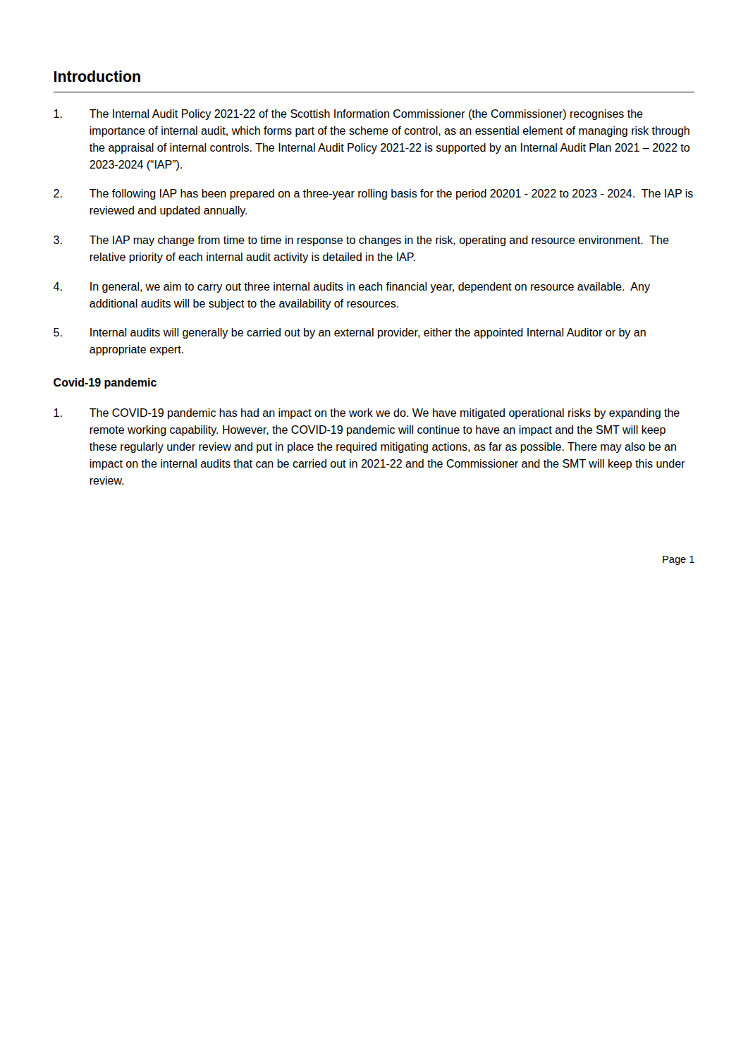Introduction
The Internal Audit Policy 2021-22 of the Scottish Information Commissioner (the Commissioner) recognises the importance of internal audit, which forms part of the scheme of control, as an essential element of managing risk through the appraisal of internal controls. The Internal Audit Policy 2021-22 is supported by an Internal Audit Plan 2021 – 2022 to 2023-2024 (“IAP”).
The following IAP has been prepared on a three-year rolling basis for the period 20201 - 2022 to 2023 - 2024. The IAP is reviewed and updated annually.
The IAP may change from time to time in response to changes in the risk, operating and resource environment. The relative priority of each internal audit activity is detailed in the IAP.
In general, we aim to carry out three internal audits in each financial year, dependent on resource available. Any additional audits will be subject to the availability of resources.
Internal audits will generally be carried out by an external provider, either the appointed Internal Auditor or by an appropriate expert.
Covid-19 pandemic
The COVID-19 pandemic has had an impact on the work we do. We have mitigated operational risks by expanding the remote working capability. However, the COVID-19 pandemic will continue to have an impact and the SMT will keep these regularly under review and put in place the required mitigating actions, as far as possible. There may also be an impact on the internal audits that can be carried out in 2021-22 and the Commissioner and the SMT will keep this under review.
Page 1